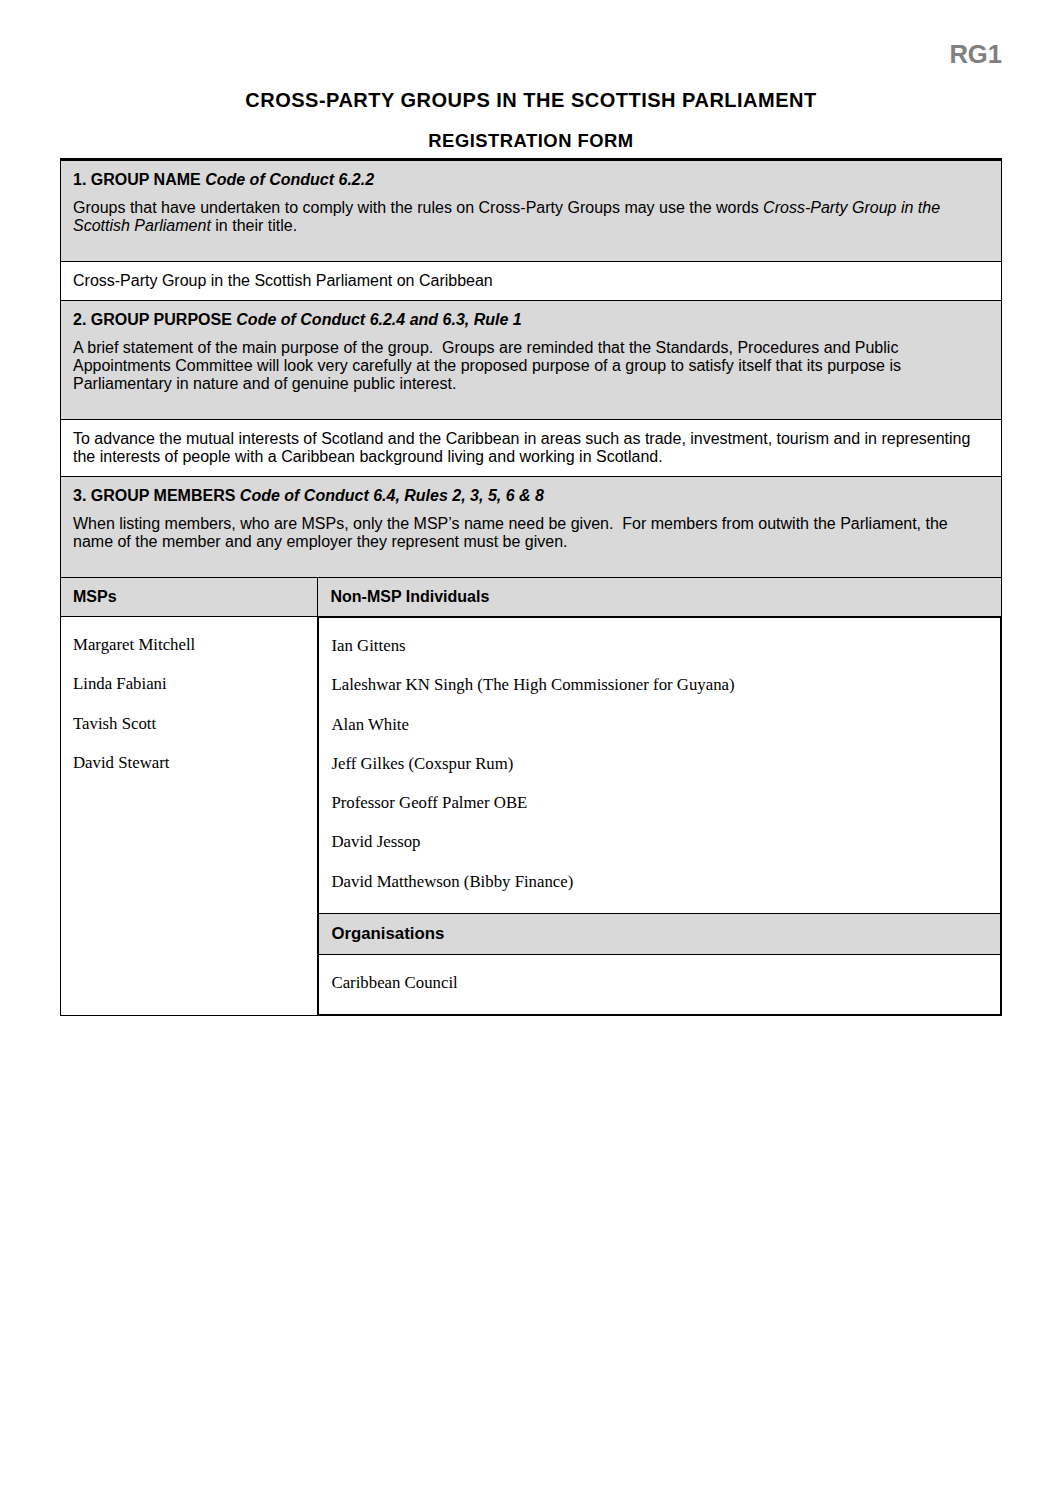RG1
CROSS-PARTY GROUPS IN THE SCOTTISH PARLIAMENT
REGISTRATION FORM
| 1. GROUP NAME Code of Conduct 6.2.2 Groups that have undertaken to comply with the rules on Cross-Party Groups may use the words Cross-Party Group in the Scottish Parliament in their title. |
| Cross-Party Group in the Scottish Parliament on Caribbean |
| 2. GROUP PURPOSE Code of Conduct 6.2.4 and 6.3, Rule 1 A brief statement of the main purpose of the group. Groups are reminded that the Standards, Procedures and Public Appointments Committee will look very carefully at the proposed purpose of a group to satisfy itself that its purpose is Parliamentary in nature and of genuine public interest. |
| To advance the mutual interests of Scotland and the Caribbean in areas such as trade, investment, tourism and in representing the interests of people with a Caribbean background living and working in Scotland. |
| 3. GROUP MEMBERS Code of Conduct 6.4, Rules 2, 3, 5, 6 & 8 When listing members, who are MSPs, only the MSP’s name need be given. For members from outwith the Parliament, the name of the member and any employer they represent must be given. |
| MSPs | Non-MSP Individuals |
| Margaret Mitchell Linda Fabiani Tavish Scott David Stewart | / Ian Gittens Laleshwar KN Singh (The High Commissioner for Guyana) Alan White Jeff Gilkes (Coxspur Rum) Professor Geoff Palmer OBE David Jessop David Matthewson (Bibby Finance) / / Organisations / / Caribbean Council / |